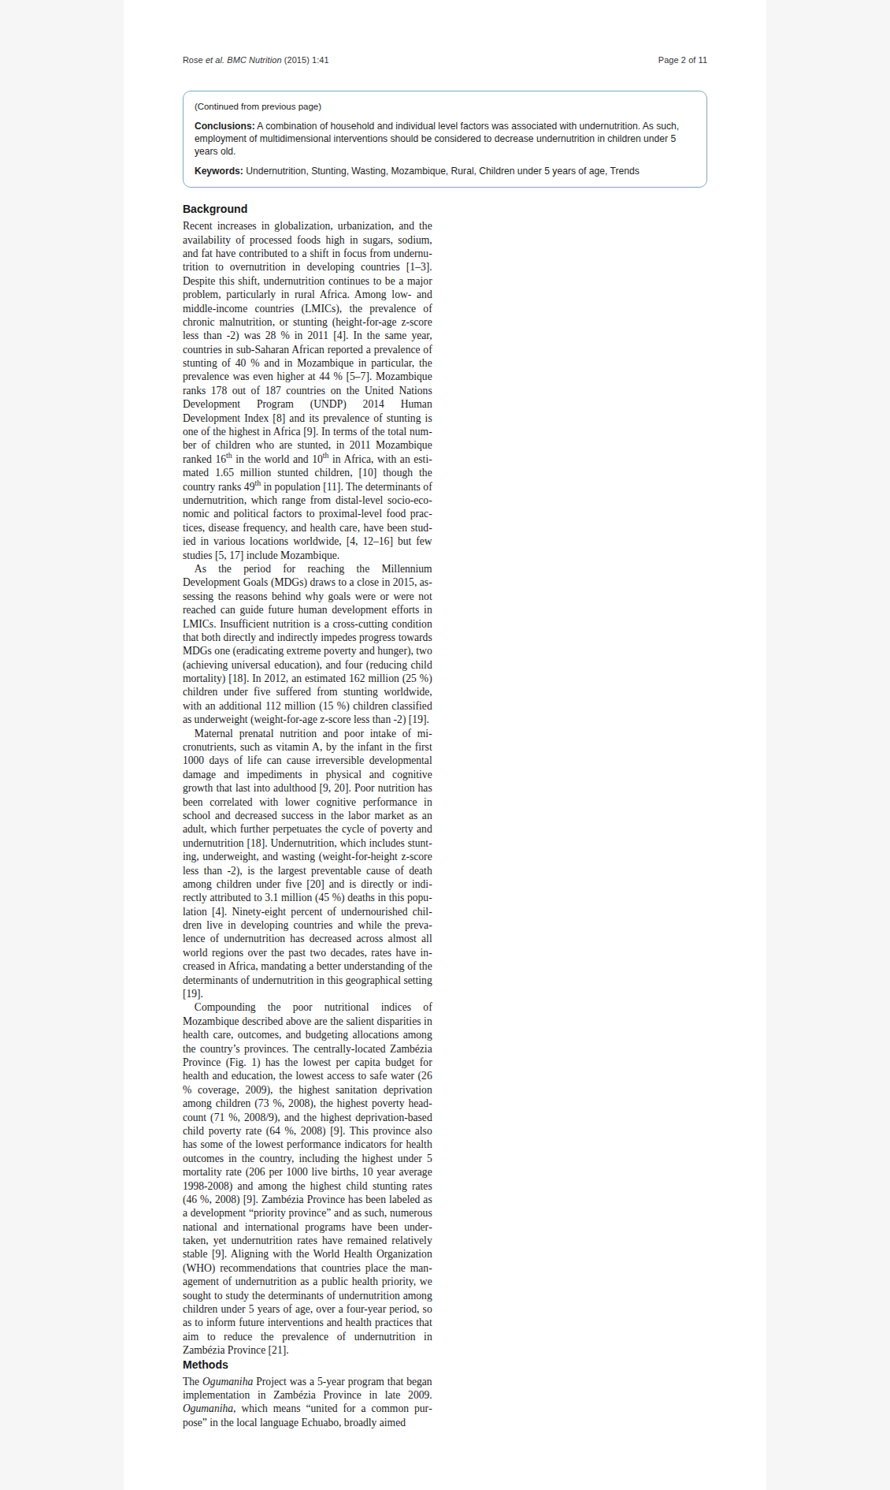Rose et al. BMC Nutrition (2015) 1:41
Page 2 of 11
(Continued from previous page)
Conclusions: A combination of household and individual level factors was associated with undernutrition. As such, employment of multidimensional interventions should be considered to decrease undernutrition in children under 5 years old.
Keywords: Undernutrition, Stunting, Wasting, Mozambique, Rural, Children under 5 years of age, Trends
Background
Recent increases in globalization, urbanization, and the availability of processed foods high in sugars, sodium, and fat have contributed to a shift in focus from undernutrition to overnutrition in developing countries [1–3]. Despite this shift, undernutrition continues to be a major problem, particularly in rural Africa. Among low- and middle-income countries (LMICs), the prevalence of chronic malnutrition, or stunting (height-for-age z-score less than -2) was 28 % in 2011 [4]. In the same year, countries in sub-Saharan African reported a prevalence of stunting of 40 % and in Mozambique in particular, the prevalence was even higher at 44 % [5–7]. Mozambique ranks 178 out of 187 countries on the United Nations Development Program (UNDP) 2014 Human Development Index [8] and its prevalence of stunting is one of the highest in Africa [9]. In terms of the total number of children who are stunted, in 2011 Mozambique ranked 16th in the world and 10th in Africa, with an estimated 1.65 million stunted children, [10] though the country ranks 49th in population [11]. The determinants of undernutrition, which range from distal-level socio-economic and political factors to proximal-level food practices, disease frequency, and health care, have been studied in various locations worldwide, [4, 12–16] but few studies [5, 17] include Mozambique.
As the period for reaching the Millennium Development Goals (MDGs) draws to a close in 2015, assessing the reasons behind why goals were or were not reached can guide future human development efforts in LMICs. Insufficient nutrition is a cross-cutting condition that both directly and indirectly impedes progress towards MDGs one (eradicating extreme poverty and hunger), two (achieving universal education), and four (reducing child mortality) [18]. In 2012, an estimated 162 million (25 %) children under five suffered from stunting worldwide, with an additional 112 million (15 %) children classified as underweight (weight-for-age z-score less than -2) [19].
Maternal prenatal nutrition and poor intake of micronutrients, such as vitamin A, by the infant in the first 1000 days of life can cause irreversible developmental damage and impediments in physical and cognitive growth that last into adulthood [9, 20]. Poor nutrition has been correlated with lower cognitive performance in school and decreased success in the labor market as an adult, which further perpetuates the cycle of poverty and undernutrition [18]. Undernutrition, which includes stunting, underweight, and wasting (weight-for-height z-score less than -2), is the largest preventable cause of death among children under five [20] and is directly or indirectly attributed to 3.1 million (45 %) deaths in this population [4]. Ninety-eight percent of undernourished children live in developing countries and while the prevalence of undernutrition has decreased across almost all world regions over the past two decades, rates have increased in Africa, mandating a better understanding of the determinants of undernutrition in this geographical setting [19].
Compounding the poor nutritional indices of Mozambique described above are the salient disparities in health care, outcomes, and budgeting allocations among the country’s provinces. The centrally-located Zambézia Province (Fig. 1) has the lowest per capita budget for health and education, the lowest access to safe water (26 % coverage, 2009), the highest sanitation deprivation among children (73 %, 2008), the highest poverty headcount (71 %, 2008/9), and the highest deprivation-based child poverty rate (64 %, 2008) [9]. This province also has some of the lowest performance indicators for health outcomes in the country, including the highest under 5 mortality rate (206 per 1000 live births, 10 year average 1998-2008) and among the highest child stunting rates (46 %, 2008) [9]. Zambézia Province has been labeled as a development “priority province” and as such, numerous national and international programs have been undertaken, yet undernutrition rates have remained relatively stable [9]. Aligning with the World Health Organization (WHO) recommendations that countries place the management of undernutrition as a public health priority, we sought to study the determinants of undernutrition among children under 5 years of age, over a four-year period, so as to inform future interventions and health practices that aim to reduce the prevalence of undernutrition in Zambézia Province [21].
Methods
The Ogumaniha Project was a 5-year program that began implementation in Zambézia Province in late 2009. Ogumaniha, which means “united for a common purpose” in the local language Echuabo, broadly aimed